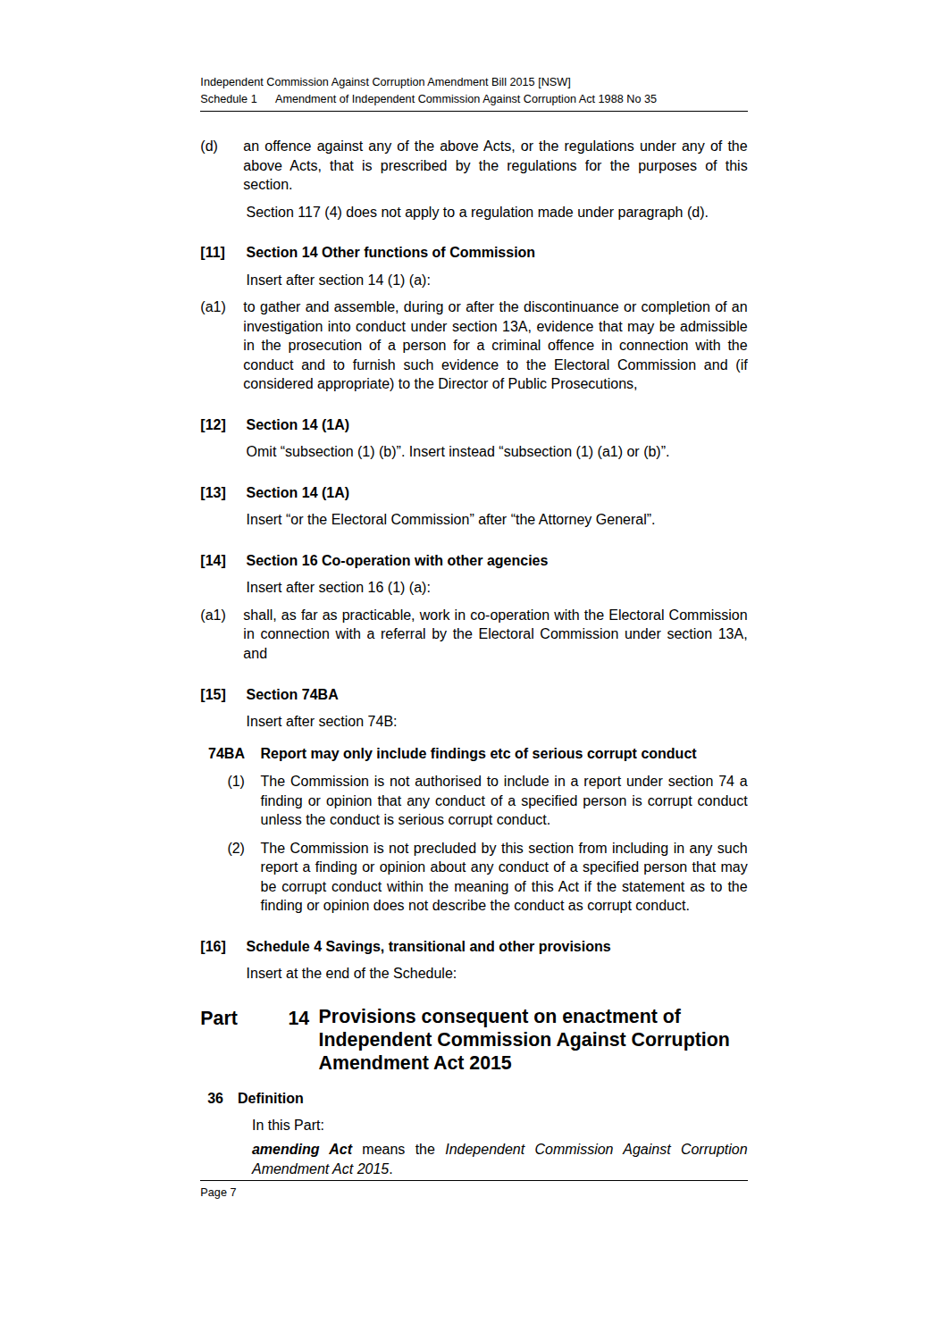Independent Commission Against Corruption Amendment Bill 2015 [NSW]
Schedule 1 Amendment of Independent Commission Against Corruption Act 1988 No 35
(d) an offence against any of the above Acts, or the regulations under any of the above Acts, that is prescribed by the regulations for the purposes of this section.
Section 117 (4) does not apply to a regulation made under paragraph (d).
[11] Section 14 Other functions of Commission
Insert after section 14 (1) (a):
(a1) to gather and assemble, during or after the discontinuance or completion of an investigation into conduct under section 13A, evidence that may be admissible in the prosecution of a person for a criminal offence in connection with the conduct and to furnish such evidence to the Electoral Commission and (if considered appropriate) to the Director of Public Prosecutions,
[12] Section 14 (1A)
Omit “subsection (1) (b)”. Insert instead “subsection (1) (a1) or (b)”.
[13] Section 14 (1A)
Insert “or the Electoral Commission” after “the Attorney General”.
[14] Section 16 Co-operation with other agencies
Insert after section 16 (1) (a):
(a1) shall, as far as practicable, work in co-operation with the Electoral Commission in connection with a referral by the Electoral Commission under section 13A, and
[15] Section 74BA
Insert after section 74B:
74BA Report may only include findings etc of serious corrupt conduct
(1) The Commission is not authorised to include in a report under section 74 a finding or opinion that any conduct of a specified person is corrupt conduct unless the conduct is serious corrupt conduct.
(2) The Commission is not precluded by this section from including in any such report a finding or opinion about any conduct of a specified person that may be corrupt conduct within the meaning of this Act if the statement as to the finding or opinion does not describe the conduct as corrupt conduct.
[16] Schedule 4 Savings, transitional and other provisions
Insert at the end of the Schedule:
Part 14 Provisions consequent on enactment of Independent Commission Against Corruption Amendment Act 2015
36 Definition
In this Part:
amending Act means the Independent Commission Against Corruption Amendment Act 2015.
Page 7